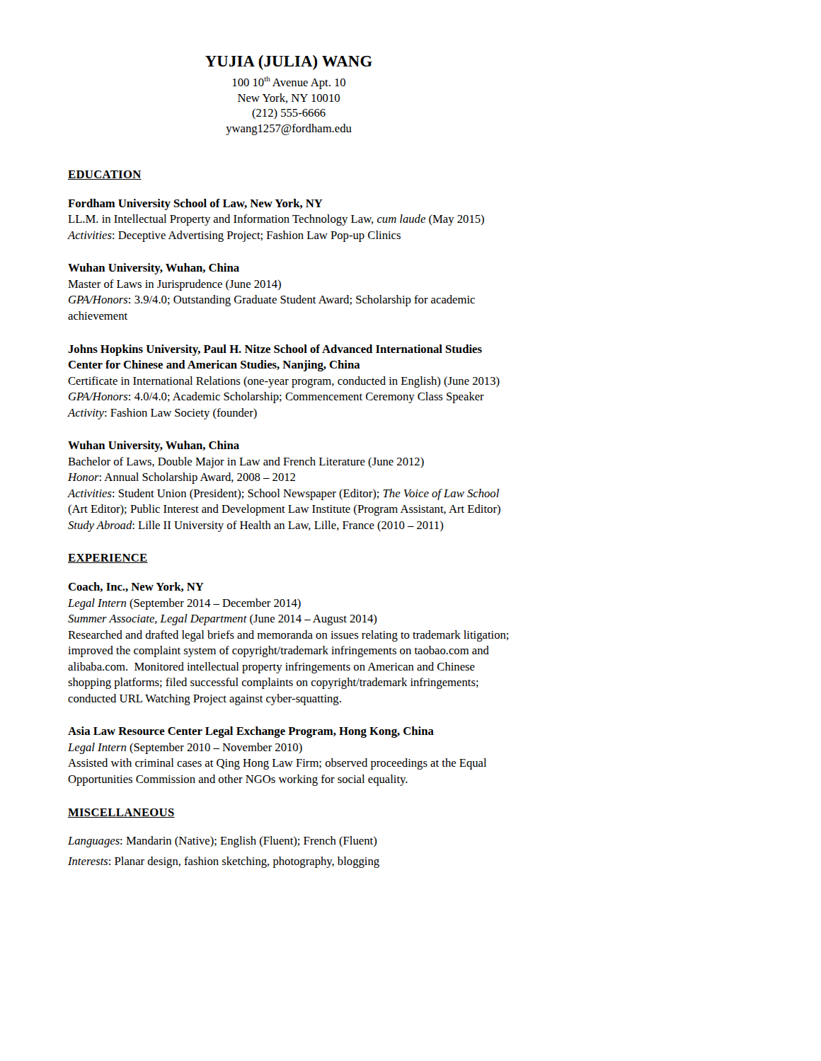YUJIA (JULIA) WANG
100 10th Avenue Apt. 10 New York, NY 10010 (212) 555-6666 ywang1257@fordham.edu
Education
Fordham University School of Law, New York, NY
LL.M. in Intellectual Property and Information Technology Law, cum laude (May 2015)
Activities: Deceptive Advertising Project; Fashion Law Pop-up Clinics
Wuhan University, Wuhan, China
Master of Laws in Jurisprudence (June 2014)
GPA/Honors: 3.9/4.0; Outstanding Graduate Student Award; Scholarship for academic achievement
Johns Hopkins University, Paul H. Nitze School of Advanced International Studies Center for Chinese and American Studies, Nanjing, China
Certificate in International Relations (one-year program, conducted in English) (June 2013)
GPA/Honors: 4.0/4.0; Academic Scholarship; Commencement Ceremony Class Speaker
Activity: Fashion Law Society (founder)
Wuhan University, Wuhan, China
Bachelor of Laws, Double Major in Law and French Literature (June 2012)
Honor: Annual Scholarship Award, 2008 – 2012
Activities: Student Union (President); School Newspaper (Editor); The Voice of Law School (Art Editor); Public Interest and Development Law Institute (Program Assistant, Art Editor)
Study Abroad: Lille II University of Health an Law, Lille, France (2010 – 2011)
Experience
Coach, Inc., New York, NY
Legal Intern (September 2014 – December 2014)
Summer Associate, Legal Department (June 2014 – August 2014)
Researched and drafted legal briefs and memoranda on issues relating to trademark litigation; improved the complaint system of copyright/trademark infringements on taobao.com and alibaba.com. Monitored intellectual property infringements on American and Chinese shopping platforms; filed successful complaints on copyright/trademark infringements; conducted URL Watching Project against cyber-squatting.
Asia Law Resource Center Legal Exchange Program, Hong Kong, China
Legal Intern (September 2010 – November 2010)
Assisted with criminal cases at Qing Hong Law Firm; observed proceedings at the Equal Opportunities Commission and other NGOs working for social equality.
Miscellaneous
Languages: Mandarin (Native); English (Fluent); French (Fluent)
Interests: Planar design, fashion sketching, photography, blogging